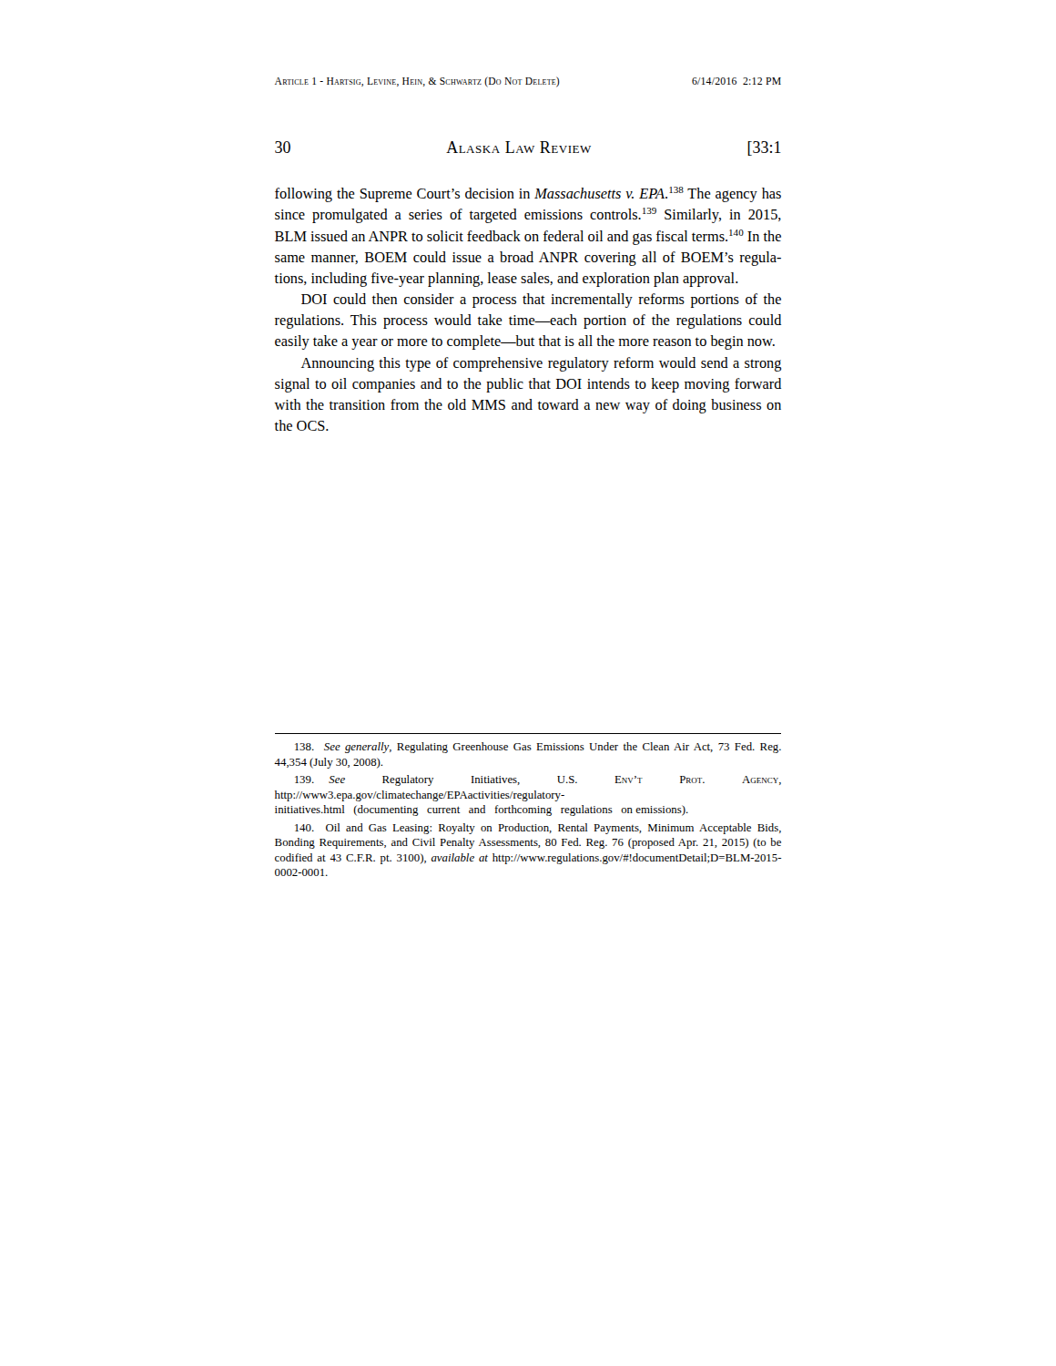Article 1 - Hartsig, Levine, Hein, & Schwartz (Do Not Delete) 6/14/2016 2:12 PM
30 Alaska Law Review [33:1
following the Supreme Court’s decision in Massachusetts v. EPA.138 The agency has since promulgated a series of targeted emissions controls.139 Similarly, in 2015, BLM issued an ANPR to solicit feedback on federal oil and gas fiscal terms.140 In the same manner, BOEM could issue a broad ANPR covering all of BOEM’s regulations, including five-year planning, lease sales, and exploration plan approval.
DOI could then consider a process that incrementally reforms portions of the regulations. This process would take time—each portion of the regulations could easily take a year or more to complete—but that is all the more reason to begin now.
Announcing this type of comprehensive regulatory reform would send a strong signal to oil companies and to the public that DOI intends to keep moving forward with the transition from the old MMS and toward a new way of doing business on the OCS.
138. See generally, Regulating Greenhouse Gas Emissions Under the Clean Air Act, 73 Fed. Reg. 44,354 (July 30, 2008).
139. See Regulatory Initiatives, U.S. Env’t Prot. Agency, http://www3.epa.gov/climatechange/EPAactivities/regulatory-initiatives.html (documenting current and forthcoming regulations on emissions).
140. Oil and Gas Leasing: Royalty on Production, Rental Payments, Minimum Acceptable Bids, Bonding Requirements, and Civil Penalty Assessments, 80 Fed. Reg. 76 (proposed Apr. 21, 2015) (to be codified at 43 C.F.R. pt. 3100), available at http://www.regulations.gov/#!documentDetail;D=BLM-2015-0002-0001.